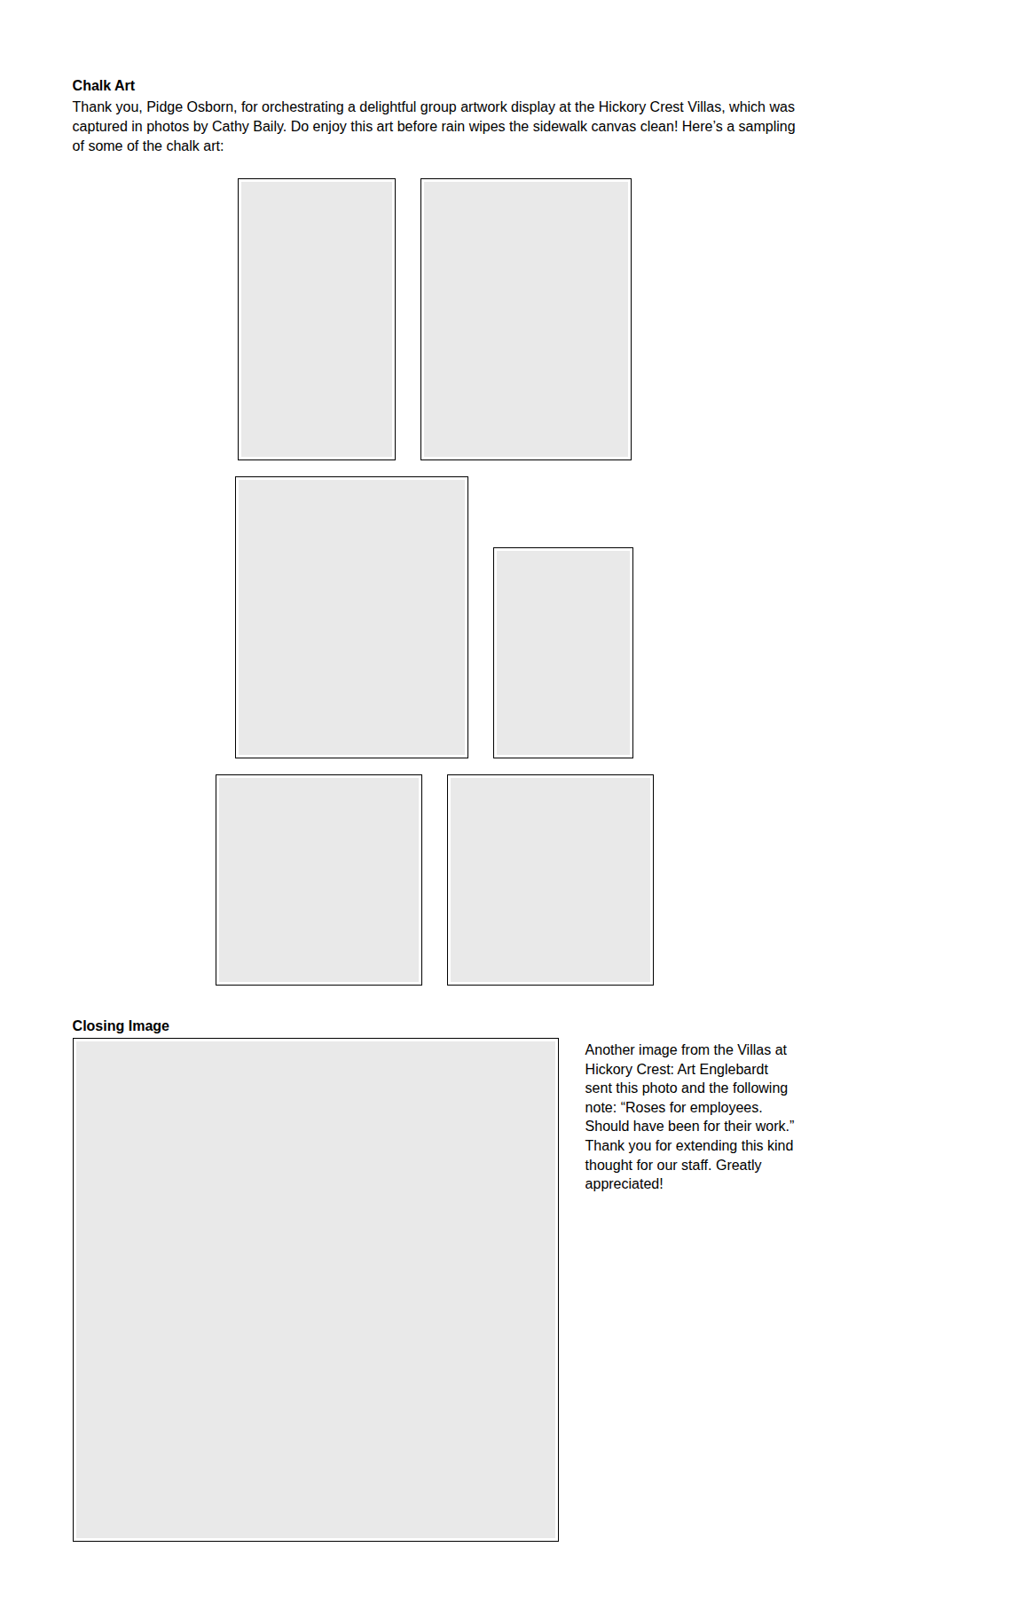Chalk Art
Thank you, Pidge Osborn, for orchestrating a delightful group artwork display at the Hickory Crest Villas, which was captured in photos by Cathy Baily. Do enjoy this art before rain wipes the sidewalk canvas clean! Here’s a sampling of some of the chalk art:
Closing Image
Another image from the Villas at Hickory Crest: Art Englebardt sent this photo and the following note: “Roses for employees. Should have been for their work.” Thank you for extending this kind thought for our staff. Greatly appreciated!